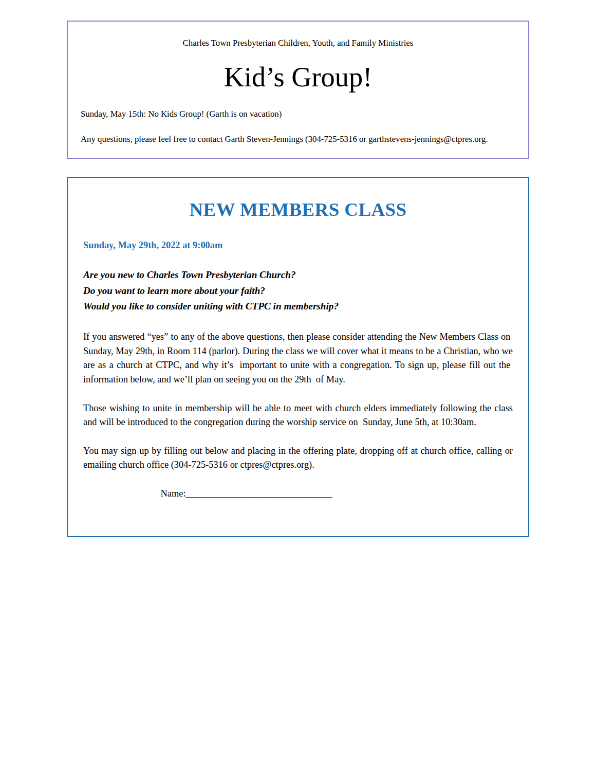Charles Town Presbyterian Children, Youth, and Family Ministries
Kid’s Group!
Sunday, May 15th: No Kids Group! (Garth is on vacation)
Any questions, please feel free to contact Garth Steven-Jennings (304-725-5316 or garthstevens-jennings@ctpres.org.
NEW MEMBERS CLASS
Sunday, May 29th, 2022 at 9:00am
Are you new to Charles Town Presbyterian Church? Do you want to learn more about your faith? Would you like to consider uniting with CTPC in membership?
If you answered “yes” to any of the above questions, then please consider attending the New Members Class on Sunday, May 29th, in Room 114 (parlor). During the class we will cover what it means to be a Christian, who we are as a church at CTPC, and why it’s important to unite with a congregation. To sign up, please fill out the information below, and we’ll plan on seeing you on the 29th of May.
Those wishing to unite in membership will be able to meet with church elders immediately following the class and will be introduced to the congregation during the worship service on Sunday, June 5th, at 10:30am.
You may sign up by filling out below and placing in the offering plate, dropping off at church office, calling or emailing church office (304-725-5316 or ctpres@ctpres.org).
Name:_______________________________